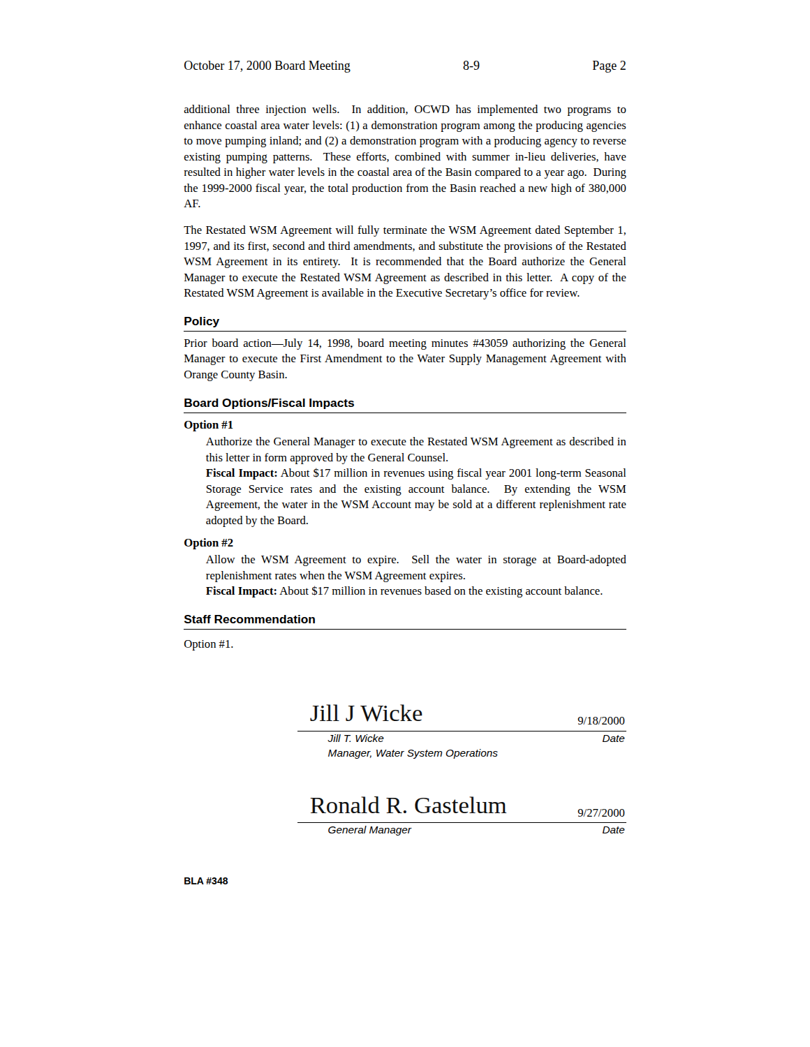October 17, 2000 Board Meeting
8-9
Page 2
additional three injection wells. In addition, OCWD has implemented two programs to enhance coastal area water levels: (1) a demonstration program among the producing agencies to move pumping inland; and (2) a demonstration program with a producing agency to reverse existing pumping patterns. These efforts, combined with summer in-lieu deliveries, have resulted in higher water levels in the coastal area of the Basin compared to a year ago. During the 1999-2000 fiscal year, the total production from the Basin reached a new high of 380,000 AF.
The Restated WSM Agreement will fully terminate the WSM Agreement dated September 1, 1997, and its first, second and third amendments, and substitute the provisions of the Restated WSM Agreement in its entirety. It is recommended that the Board authorize the General Manager to execute the Restated WSM Agreement as described in this letter. A copy of the Restated WSM Agreement is available in the Executive Secretary’s office for review.
Policy
Prior board action—July 14, 1998, board meeting minutes #43059 authorizing the General Manager to execute the First Amendment to the Water Supply Management Agreement with Orange County Basin.
Board Options/Fiscal Impacts
Option #1
Authorize the General Manager to execute the Restated WSM Agreement as described in this letter in form approved by the General Counsel.
Fiscal Impact: About $17 million in revenues using fiscal year 2001 long-term Seasonal Storage Service rates and the existing account balance. By extending the WSM Agreement, the water in the WSM Account may be sold at a different replenishment rate adopted by the Board.
Option #2
Allow the WSM Agreement to expire. Sell the water in storage at Board-adopted replenishment rates when the WSM Agreement expires.
Fiscal Impact: About $17 million in revenues based on the existing account balance.
Staff Recommendation
Option #1.
Jill J Wicke
9/18/2000
Jill T. Wicke
Date
Manager, Water System Operations
Ronald R. Gastelum
9/27/2000
General Manager
Date
BLA #348